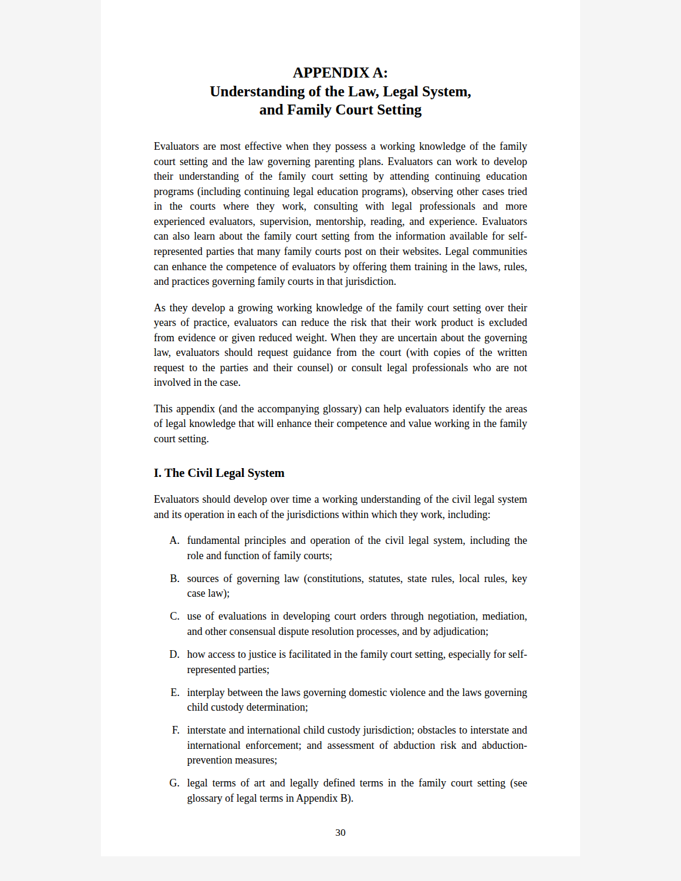APPENDIX A:
Understanding of the Law, Legal System,
and Family Court Setting
Evaluators are most effective when they possess a working knowledge of the family court setting and the law governing parenting plans. Evaluators can work to develop their understanding of the family court setting by attending continuing education programs (including continuing legal education programs), observing other cases tried in the courts where they work, consulting with legal professionals and more experienced evaluators, supervision, mentorship, reading, and experience. Evaluators can also learn about the family court setting from the information available for self-represented parties that many family courts post on their websites. Legal communities can enhance the competence of evaluators by offering them training in the laws, rules, and practices governing family courts in that jurisdiction.
As they develop a growing working knowledge of the family court setting over their years of practice, evaluators can reduce the risk that their work product is excluded from evidence or given reduced weight. When they are uncertain about the governing law, evaluators should request guidance from the court (with copies of the written request to the parties and their counsel) or consult legal professionals who are not involved in the case.
This appendix (and the accompanying glossary) can help evaluators identify the areas of legal knowledge that will enhance their competence and value working in the family court setting.
I. The Civil Legal System
Evaluators should develop over time a working understanding of the civil legal system and its operation in each of the jurisdictions within which they work, including:
fundamental principles and operation of the civil legal system, including the role and function of family courts;
sources of governing law (constitutions, statutes, state rules, local rules, key case law);
use of evaluations in developing court orders through negotiation, mediation, and other consensual dispute resolution processes, and by adjudication;
how access to justice is facilitated in the family court setting, especially for self-represented parties;
interplay between the laws governing domestic violence and the laws governing child custody determination;
interstate and international child custody jurisdiction; obstacles to interstate and international enforcement; and assessment of abduction risk and abduction-prevention measures;
legal terms of art and legally defined terms in the family court setting (see glossary of legal terms in Appendix B).
30